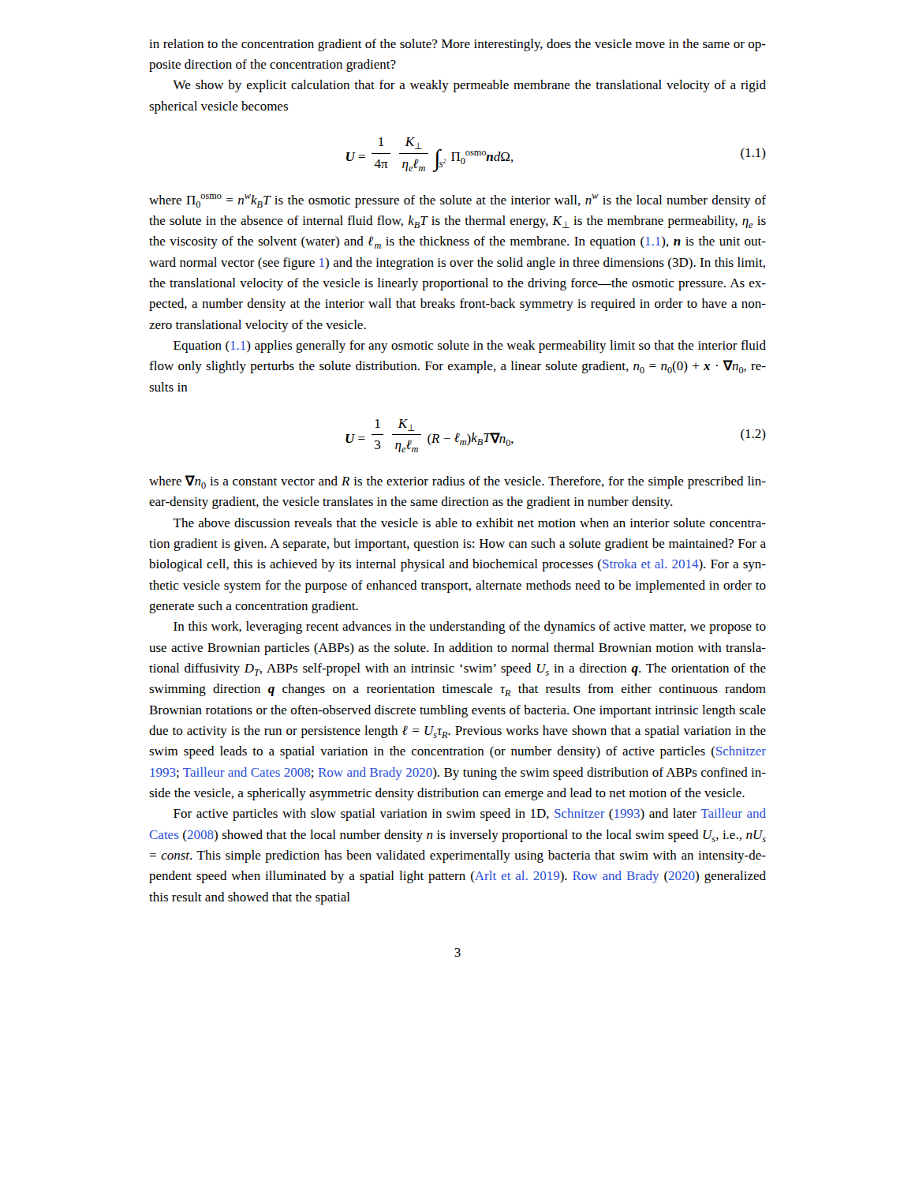in relation to the concentration gradient of the solute? More interestingly, does the vesicle move in the same or opposite direction of the concentration gradient?
We show by explicit calculation that for a weakly permeable membrane the translational velocity of a rigid spherical vesicle becomes
U = 14π K⊥ηeℓm ∫S2 Π0osmondΩ,
(1.1)
where Π0osmo = nwkBT is the osmotic pressure of the solute at the interior wall, nw is the local number density of the solute in the absence of internal fluid flow, kBT is the thermal energy, K⊥ is the membrane permeability, ηe is the viscosity of the solvent (water) and ℓm is the thickness of the membrane. In equation (1.1), n is the unit outward normal vector (see figure 1) and the integration is over the solid angle in three dimensions (3D). In this limit, the translational velocity of the vesicle is linearly proportional to the driving force—the osmotic pressure. As expected, a number density at the interior wall that breaks front-back symmetry is required in order to have a nonzero translational velocity of the vesicle.
Equation (1.1) applies generally for any osmotic solute in the weak permeability limit so that the interior fluid flow only slightly perturbs the solute distribution. For example, a linear solute gradient, n0 = n0(0) + x · ∇n0, results in
U = 13 K⊥ηeℓm (R − ℓm)kBT∇n0,
(1.2)
where ∇n0 is a constant vector and R is the exterior radius of the vesicle. Therefore, for the simple prescribed linear-density gradient, the vesicle translates in the same direction as the gradient in number density.
The above discussion reveals that the vesicle is able to exhibit net motion when an interior solute concentration gradient is given. A separate, but important, question is: How can such a solute gradient be maintained? For a biological cell, this is achieved by its internal physical and biochemical processes (Stroka et al. 2014). For a synthetic vesicle system for the purpose of enhanced transport, alternate methods need to be implemented in order to generate such a concentration gradient.
In this work, leveraging recent advances in the understanding of the dynamics of active matter, we propose to use active Brownian particles (ABPs) as the solute. In addition to normal thermal Brownian motion with translational diffusivity DT, ABPs self-propel with an intrinsic ‘swim’ speed Us in a direction q. The orientation of the swimming direction q changes on a reorientation timescale τR that results from either continuous random Brownian rotations or the often-observed discrete tumbling events of bacteria. One important intrinsic length scale due to activity is the run or persistence length ℓ = UsτR. Previous works have shown that a spatial variation in the swim speed leads to a spatial variation in the concentration (or number density) of active particles (Schnitzer 1993; Tailleur and Cates 2008; Row and Brady 2020). By tuning the swim speed distribution of ABPs confined inside the vesicle, a spherically asymmetric density distribution can emerge and lead to net motion of the vesicle.
For active particles with slow spatial variation in swim speed in 1D, Schnitzer (1993) and later Tailleur and Cates (2008) showed that the local number density n is inversely proportional to the local swim speed Us, i.e., nUs = const. This simple prediction has been validated experimentally using bacteria that swim with an intensity-dependent speed when illuminated by a spatial light pattern (Arlt et al. 2019). Row and Brady (2020) generalized this result and showed that the spatial
3